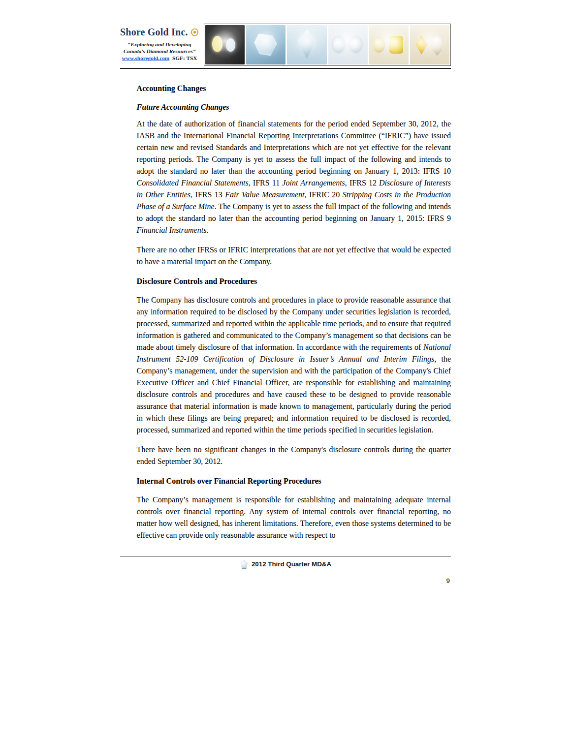Shore Gold Inc. ⦿
“Exploring and Developing
Canada’s Diamond Resources”
www.shoregold.com SGF: TSX
Accounting Changes
Future Accounting Changes
At the date of authorization of financial statements for the period ended September 30, 2012, the IASB and the International Financial Reporting Interpretations Committee (“IFRIC”) have issued certain new and revised Standards and Interpretations which are not yet effective for the relevant reporting periods. The Company is yet to assess the full impact of the following and intends to adopt the standard no later than the accounting period beginning on January 1, 2013: IFRS 10 Consolidated Financial Statements, IFRS 11 Joint Arrangements, IFRS 12 Disclosure of Interests in Other Entities, IFRS 13 Fair Value Measurement, IFRIC 20 Stripping Costs in the Production Phase of a Surface Mine. The Company is yet to assess the full impact of the following and intends to adopt the standard no later than the accounting period beginning on January 1, 2015: IFRS 9 Financial Instruments.
There are no other IFRSs or IFRIC interpretations that are not yet effective that would be expected to have a material impact on the Company.
Disclosure Controls and Procedures
The Company has disclosure controls and procedures in place to provide reasonable assurance that any information required to be disclosed by the Company under securities legislation is recorded, processed, summarized and reported within the applicable time periods, and to ensure that required information is gathered and communicated to the Company’s management so that decisions can be made about timely disclosure of that information. In accordance with the requirements of National Instrument 52-109 Certification of Disclosure in Issuer’s Annual and Interim Filings, the Company’s management, under the supervision and with the participation of the Company's Chief Executive Officer and Chief Financial Officer, are responsible for establishing and maintaining disclosure controls and procedures and have caused these to be designed to provide reasonable assurance that material information is made known to management, particularly during the period in which these filings are being prepared; and information required to be disclosed is recorded, processed, summarized and reported within the time periods specified in securities legislation.
There have been no significant changes in the Company's disclosure controls during the quarter ended September 30, 2012.
Internal Controls over Financial Reporting Procedures
The Company’s management is responsible for establishing and maintaining adequate internal controls over financial reporting. Any system of internal controls over financial reporting, no matter how well designed, has inherent limitations. Therefore, even those systems determined to be effective can provide only reasonable assurance with respect to
2012 Third Quarter MD&A
9